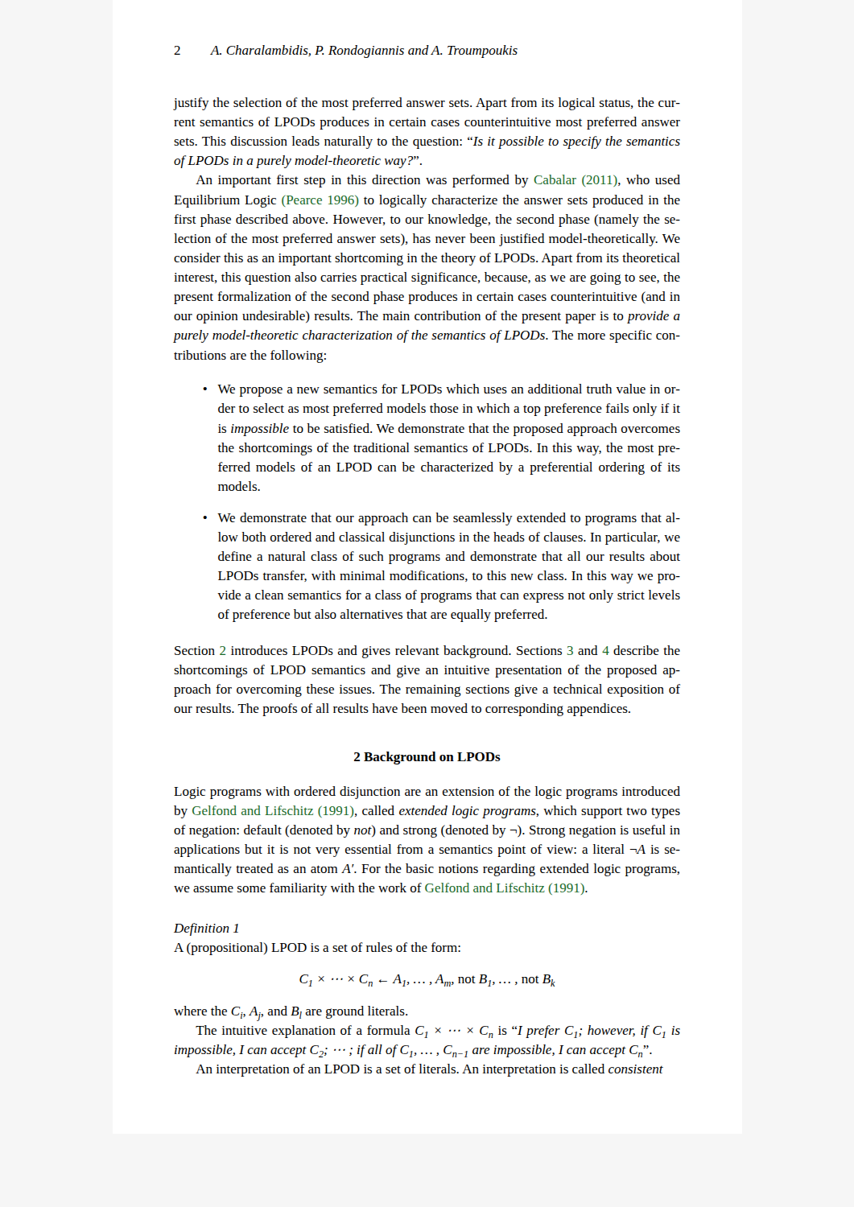2 A. Charalambidis, P. Rondogiannis and A. Troumpoukis
justify the selection of the most preferred answer sets. Apart from its logical status, the current semantics of LPODs produces in certain cases counterintuitive most preferred answer sets. This discussion leads naturally to the question: “Is it possible to specify the semantics of LPODs in a purely model-theoretic way?”.
An important first step in this direction was performed by Cabalar (2011), who used Equilibrium Logic (Pearce 1996) to logically characterize the answer sets produced in the first phase described above. However, to our knowledge, the second phase (namely the selection of the most preferred answer sets), has never been justified model-theoretically. We consider this as an important shortcoming in the theory of LPODs. Apart from its theoretical interest, this question also carries practical significance, because, as we are going to see, the present formalization of the second phase produces in certain cases counterintuitive (and in our opinion undesirable) results. The main contribution of the present paper is to provide a purely model-theoretic characterization of the semantics of LPODs. The more specific contributions are the following:
We propose a new semantics for LPODs which uses an additional truth value in order to select as most preferred models those in which a top preference fails only if it is impossible to be satisfied. We demonstrate that the proposed approach overcomes the shortcomings of the traditional semantics of LPODs. In this way, the most preferred models of an LPOD can be characterized by a preferential ordering of its models.
We demonstrate that our approach can be seamlessly extended to programs that allow both ordered and classical disjunctions in the heads of clauses. In particular, we define a natural class of such programs and demonstrate that all our results about LPODs transfer, with minimal modifications, to this new class. In this way we provide a clean semantics for a class of programs that can express not only strict levels of preference but also alternatives that are equally preferred.
Section 2 introduces LPODs and gives relevant background. Sections 3 and 4 describe the shortcomings of LPOD semantics and give an intuitive presentation of the proposed approach for overcoming these issues. The remaining sections give a technical exposition of our results. The proofs of all results have been moved to corresponding appendices.
2 Background on LPODs
Logic programs with ordered disjunction are an extension of the logic programs introduced by Gelfond and Lifschitz (1991), called extended logic programs, which support two types of negation: default (denoted by not) and strong (denoted by ¬). Strong negation is useful in applications but it is not very essential from a semantics point of view: a literal ¬A is semantically treated as an atom A′. For the basic notions regarding extended logic programs, we assume some familiarity with the work of Gelfond and Lifschitz (1991).
Definition 1
A (propositional) LPOD is a set of rules of the form:
C1 × ⋯ × Cn ← A1, … , Am, not B1, … , not Bk
where the Ci, Aj, and Bl are ground literals.
The intuitive explanation of a formula C1 × ⋯ × Cn is “I prefer C1; however, if C1 is impossible, I can accept C2; ⋯ ; if all of C1, … , Cn−1 are impossible, I can accept Cn”.
An interpretation of an LPOD is a set of literals. An interpretation is called consistent